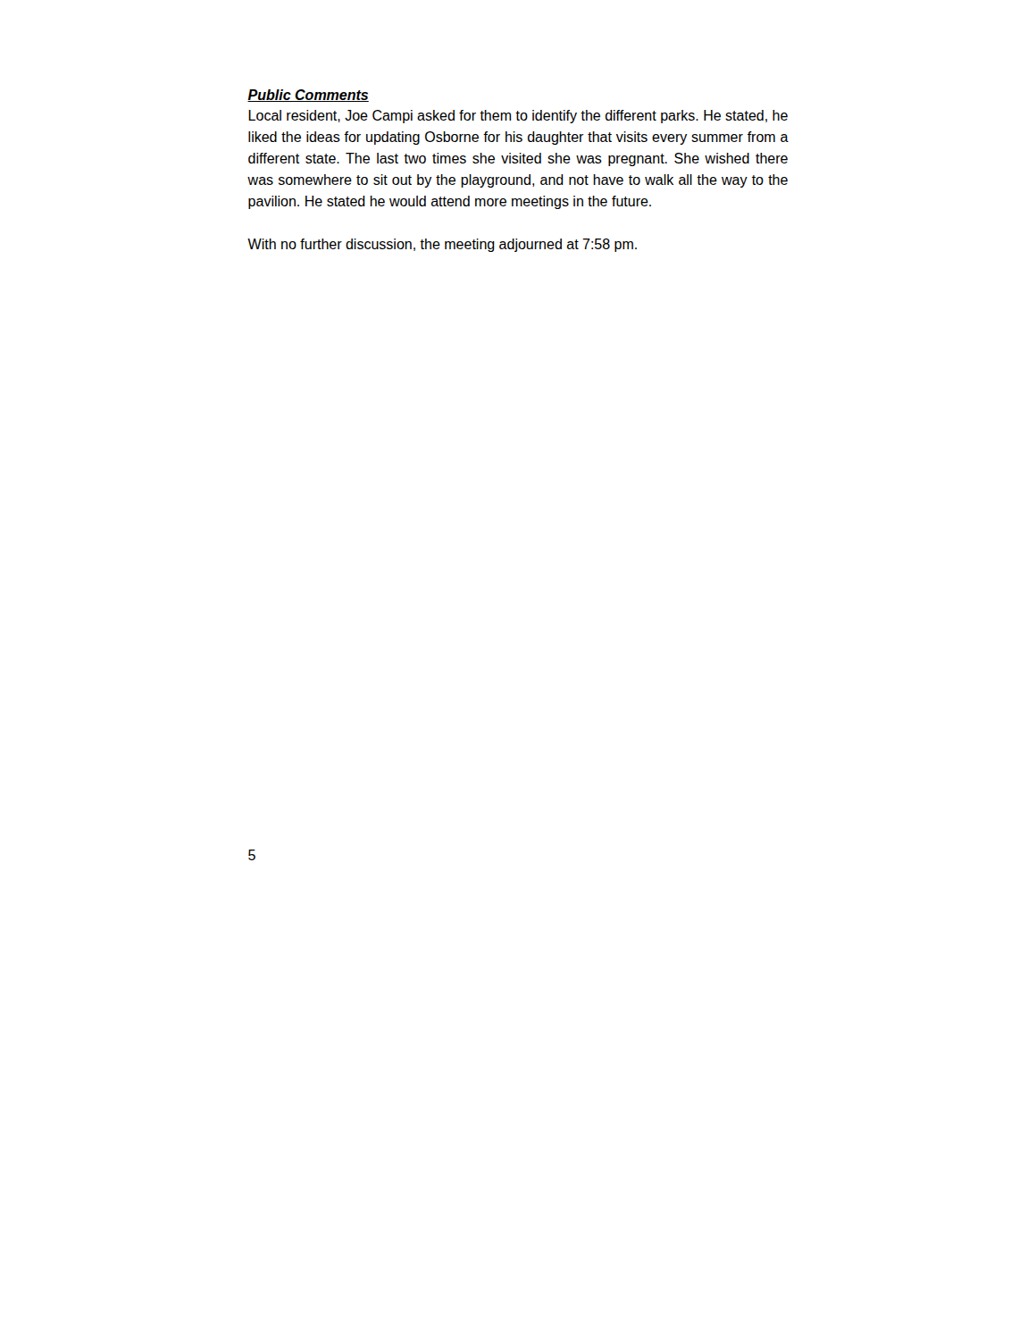Public Comments
Local resident, Joe Campi asked for them to identify the different parks. He stated, he liked the ideas for updating Osborne for his daughter that visits every summer from a different state. The last two times she visited she was pregnant. She wished there was somewhere to sit out by the playground, and not have to walk all the way to the pavilion. He stated he would attend more meetings in the future.
With no further discussion, the meeting adjourned at 7:58 pm.
5